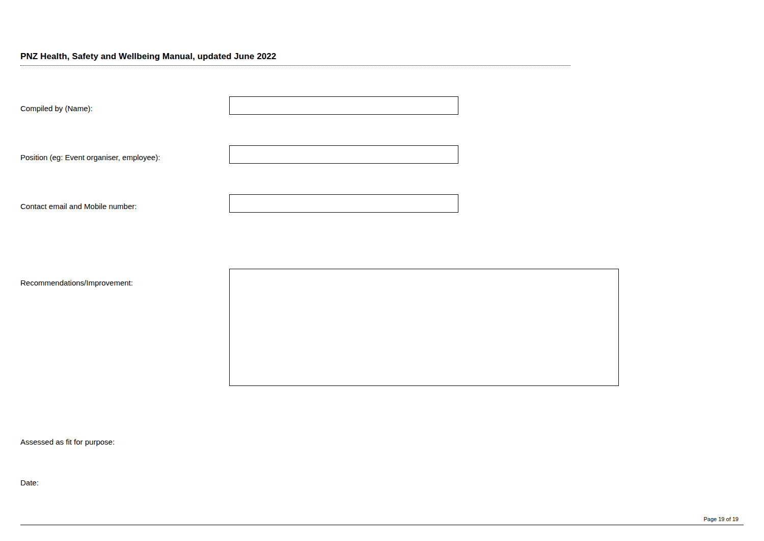PNZ Health, Safety and Wellbeing Manual, updated June 2022
Compiled by (Name):
Position (eg: Event organiser, employee):
Contact email and Mobile number:
Recommendations/Improvement:
Assessed as fit for purpose:
Date:
Page 19 of 19